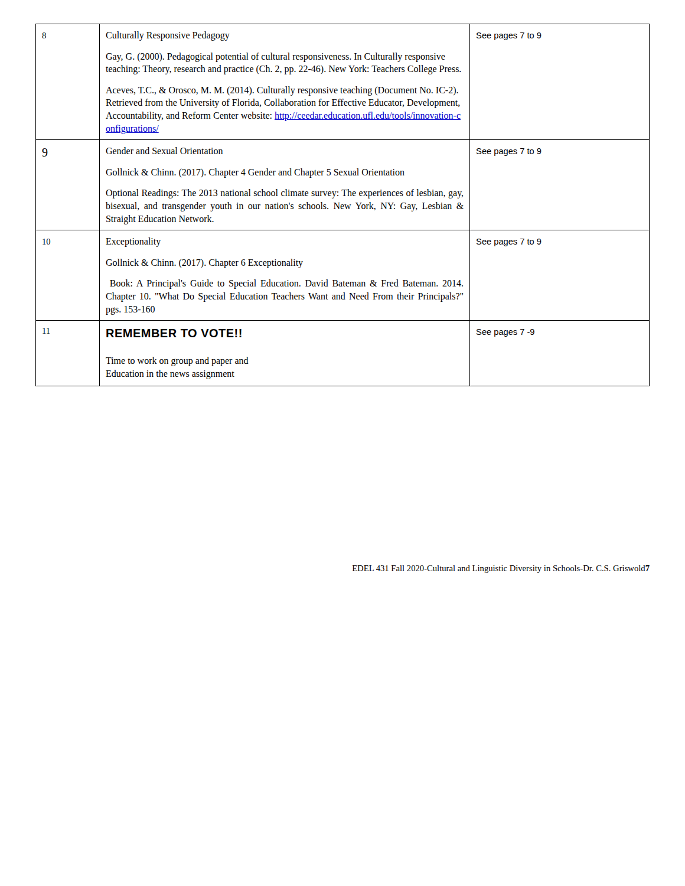| 8 | Culturally Responsive Pedagogy Gay, G. (2000). Pedagogical potential of cultural responsiveness. In Culturally responsive teaching: Theory, research and practice (Ch. 2, pp. 22-46). New York: Teachers College Press. Aceves, T.C., & Orosco, M. M. (2014). Culturally responsive teaching (Document No. IC-2). Retrieved from the University of Florida, Collaboration for Effective Educator, Development, Accountability, and Reform Center website: http://ceedar.education.ufl.edu/tools/innovation-configurations/ | See pages 7 to 9 |
| 9 | Gender and Sexual Orientation Gollnick & Chinn. (2017). Chapter 4 Gender and Chapter 5 Sexual Orientation Optional Readings: The 2013 national school climate survey: The experiences of lesbian, gay, bisexual, and transgender youth in our nation's schools. New York, NY: Gay, Lesbian & Straight Education Network. | See pages 7 to 9 |
| 10 | Exceptionality Gollnick & Chinn. (2017). Chapter 6 Exceptionality Book: A Principal's Guide to Special Education. David Bateman & Fred Bateman. 2014. Chapter 10. "What Do Special Education Teachers Want and Need From their Principals?" pgs. 153-160 | See pages 7 to 9 |
| 11 | REMEMBER TO VOTE!! Time to work on group and paper and Education in the news assignment | See pages 7 -9 |
EDEL 431 Fall 2020-Cultural and Linguistic Diversity in Schools-Dr. C.S. Griswold7